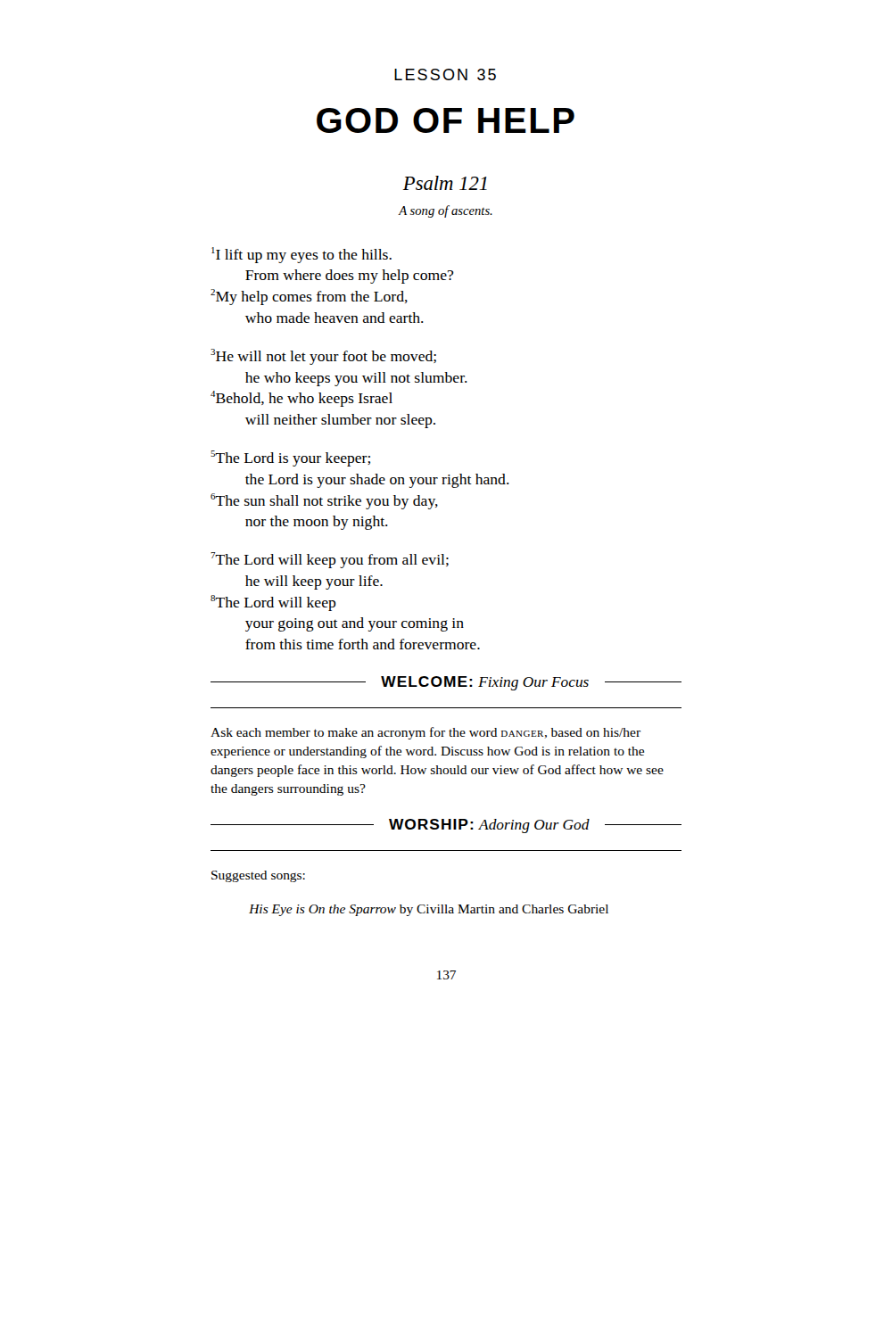LESSON 35
GOD OF HELP
Psalm 121
A song of ascents.
1I lift up my eyes to the hills. From where does my help come? 2My help comes from the Lord, who made heaven and earth.
3He will not let your foot be moved; he who keeps you will not slumber. 4Behold, he who keeps Israel will neither slumber nor sleep.
5The Lord is your keeper; the Lord is your shade on your right hand. 6The sun shall not strike you by day, nor the moon by night.
7The Lord will keep you from all evil; he will keep your life. 8The Lord will keep your going out and your coming in from this time forth and forevermore.
WELCOME: Fixing Our Focus
Ask each member to make an acronym for the word danger, based on his/her experience or understanding of the word. Discuss how God is in relation to the dangers people face in this world. How should our view of God affect how we see the dangers surrounding us?
WORSHIP: Adoring Our God
Suggested songs:
His Eye is On the Sparrow by Civilla Martin and Charles Gabriel
137